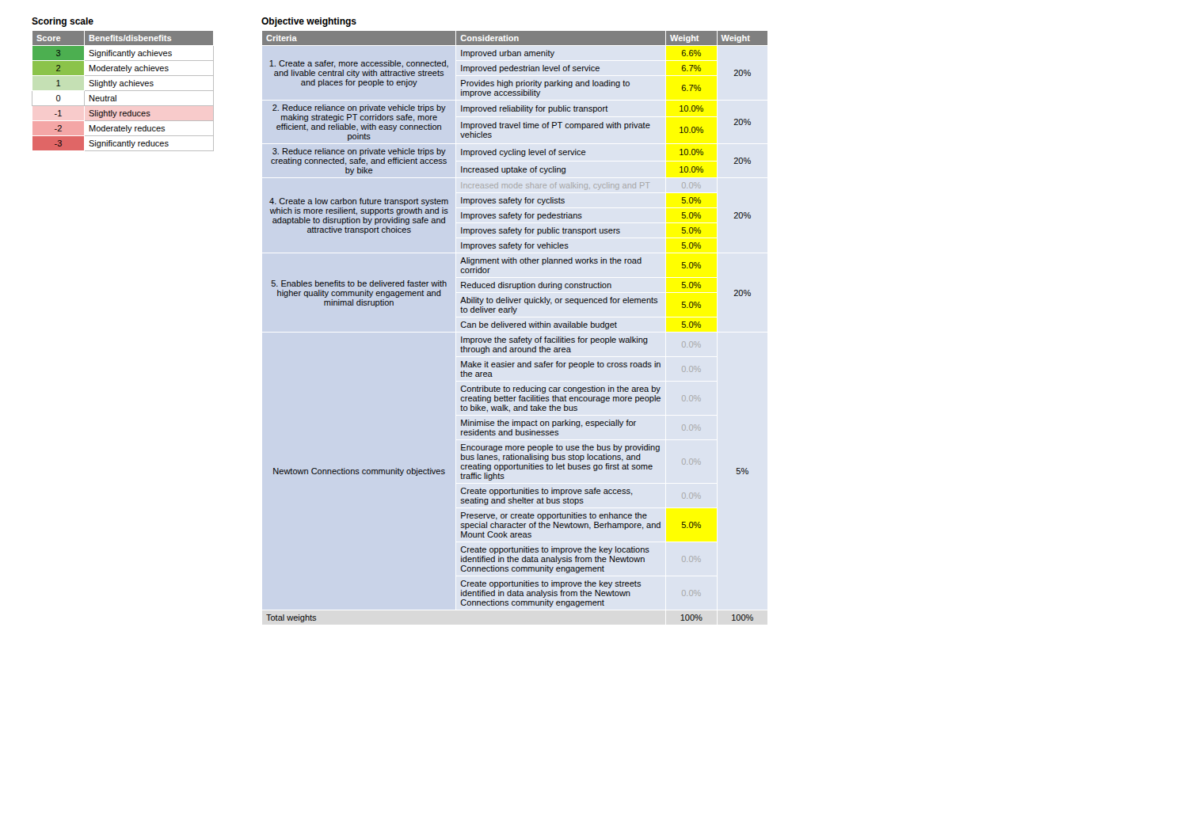Scoring scale
| Score | Benefits/disbenefits |
| --- | --- |
| 3 | Significantly achieves |
| 2 | Moderately achieves |
| 1 | Slightly achieves |
| 0 | Neutral |
| -1 | Slightly reduces |
| -2 | Moderately reduces |
| -3 | Significantly reduces |
Objective weightings
| Criteria | Consideration | Weight | Weight |
| --- | --- | --- | --- |
| 1. Create a safer, more accessible, connected, and livable central city with attractive streets and places for people to enjoy | Improved urban amenity | 6.6% | 20% |
| Improved pedestrian level of service | 6.7% |
| Provides high priority parking and loading to improve accessibility | 6.7% |
| 2. Reduce reliance on private vehicle trips by making strategic PT corridors safe, more efficient, and reliable, with easy connection points | Improved reliability for public transport | 10.0% | 20% |
| Improved travel time of PT compared with private vehicles | 10.0% |
| 3. Reduce reliance on private vehicle trips by creating connected, safe, and efficient access by bike | Improved cycling level of service | 10.0% | 20% |
| Increased uptake of cycling | 10.0% |
| 4. Create a low carbon future transport system which is more resilient, supports growth and is adaptable to disruption by providing safe and attractive transport choices | Increased mode share of walking, cycling and PT | 0.0% | 20% |
| Improves safety for cyclists | 5.0% |
| Improves safety for pedestrians | 5.0% |
| Improves safety for public transport users | 5.0% |
| Improves safety for vehicles | 5.0% |
| 5. Enables benefits to be delivered faster with higher quality community engagement and minimal disruption | Alignment with other planned works in the road corridor | 5.0% | 20% |
| Reduced disruption during construction | 5.0% |
| Ability to deliver quickly, or sequenced for elements to deliver early | 5.0% |
| Can be delivered within available budget | 5.0% |
| Newtown Connections community objectives | Improve the safety of facilities for people walking through and around the area | 0.0% | 5% |
| Make it easier and safer for people to cross roads in the area | 0.0% |
| Contribute to reducing car congestion in the area by creating better facilities that encourage more people to bike, walk, and take the bus | 0.0% |
| Minimise the impact on parking, especially for residents and businesses | 0.0% |
| Encourage more people to use the bus by providing bus lanes, rationalising bus stop locations, and creating opportunities to let buses go first at some traffic lights | 0.0% |
| Create opportunities to improve safe access, seating and shelter at bus stops | 0.0% |
| Preserve, or create opportunities to enhance the special character of the Newtown, Berhampore, and Mount Cook areas | 5.0% |
| Create opportunities to improve the key locations identified in the data analysis from the Newtown Connections community engagement | 0.0% |
| Create opportunities to improve the key streets identified in data analysis from the Newtown Connections community engagement | 0.0% |
| Total weights | 100% | 100% |